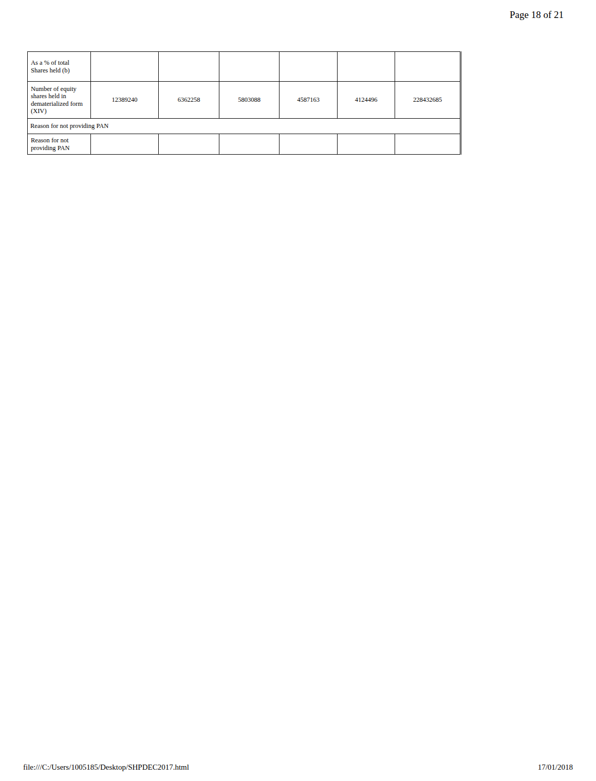Page 18 of 21
| As a % of total Shares held (b) | | | | | | |
| Number of equity shares held in dematerialized form (XIV) | 12389240 | 6362258 | 5803088 | 4587163 | 4124496 | 228432685 |
| Reason for not providing PAN |
| Reason for not providing PAN | | | | | | |
file:///C:/Users/1005185/Desktop/SHPDEC2017.html
17/01/2018